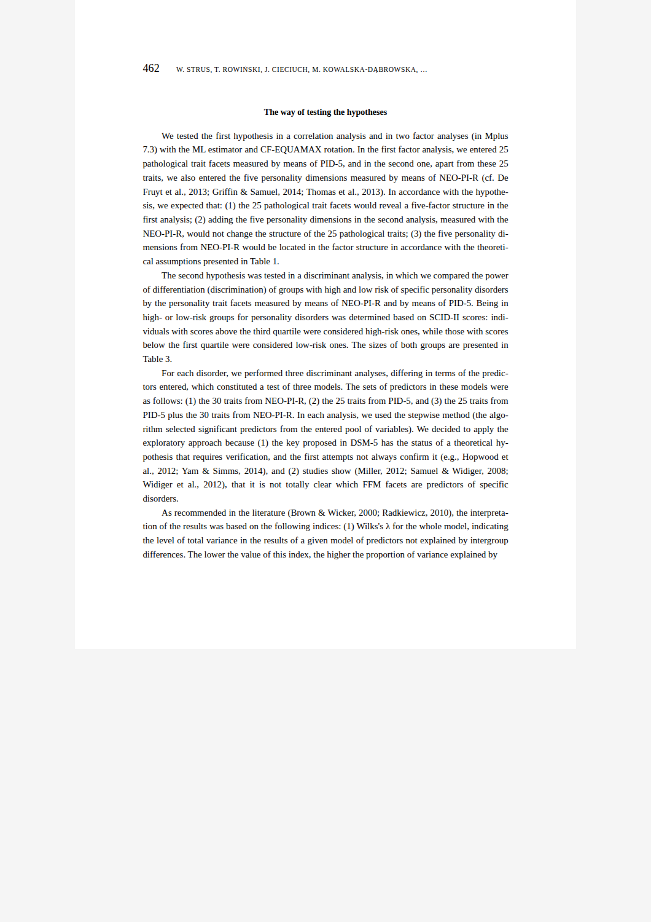462 W. STRUS, T. ROWIŃSKI, J. CIECIUCH, M. KOWALSKA-DĄBROWSKA, …
The way of testing the hypotheses
We tested the first hypothesis in a correlation analysis and in two factor analyses (in Mplus 7.3) with the ML estimator and CF-EQUAMAX rotation. In the first factor analysis, we entered 25 pathological trait facets measured by means of PID-5, and in the second one, apart from these 25 traits, we also entered the five personality dimensions measured by means of NEO-PI-R (cf. De Fruyt et al., 2013; Griffin & Samuel, 2014; Thomas et al., 2013). In accordance with the hypothesis, we expected that: (1) the 25 pathological trait facets would reveal a five-factor structure in the first analysis; (2) adding the five personality dimensions in the second analysis, measured with the NEO-PI-R, would not change the structure of the 25 pathological traits; (3) the five personality dimensions from NEO-PI-R would be located in the factor structure in accordance with the theoretical assumptions presented in Table 1.
The second hypothesis was tested in a discriminant analysis, in which we compared the power of differentiation (discrimination) of groups with high and low risk of specific personality disorders by the personality trait facets measured by means of NEO-PI-R and by means of PID-5. Being in high- or low-risk groups for personality disorders was determined based on SCID-II scores: individuals with scores above the third quartile were considered high-risk ones, while those with scores below the first quartile were considered low-risk ones. The sizes of both groups are presented in Table 3.
For each disorder, we performed three discriminant analyses, differing in terms of the predictors entered, which constituted a test of three models. The sets of predictors in these models were as follows: (1) the 30 traits from NEO-PI-R, (2) the 25 traits from PID-5, and (3) the 25 traits from PID-5 plus the 30 traits from NEO-PI-R. In each analysis, we used the stepwise method (the algorithm selected significant predictors from the entered pool of variables). We decided to apply the exploratory approach because (1) the key proposed in DSM-5 has the status of a theoretical hypothesis that requires verification, and the first attempts not always confirm it (e.g., Hopwood et al., 2012; Yam & Simms, 2014), and (2) studies show (Miller, 2012; Samuel & Widiger, 2008; Widiger et al., 2012), that it is not totally clear which FFM facets are predictors of specific disorders.
As recommended in the literature (Brown & Wicker, 2000; Radkiewicz, 2010), the interpretation of the results was based on the following indices: (1) Wilks's λ for the whole model, indicating the level of total variance in the results of a given model of predictors not explained by intergroup differences. The lower the value of this index, the higher the proportion of variance explained by